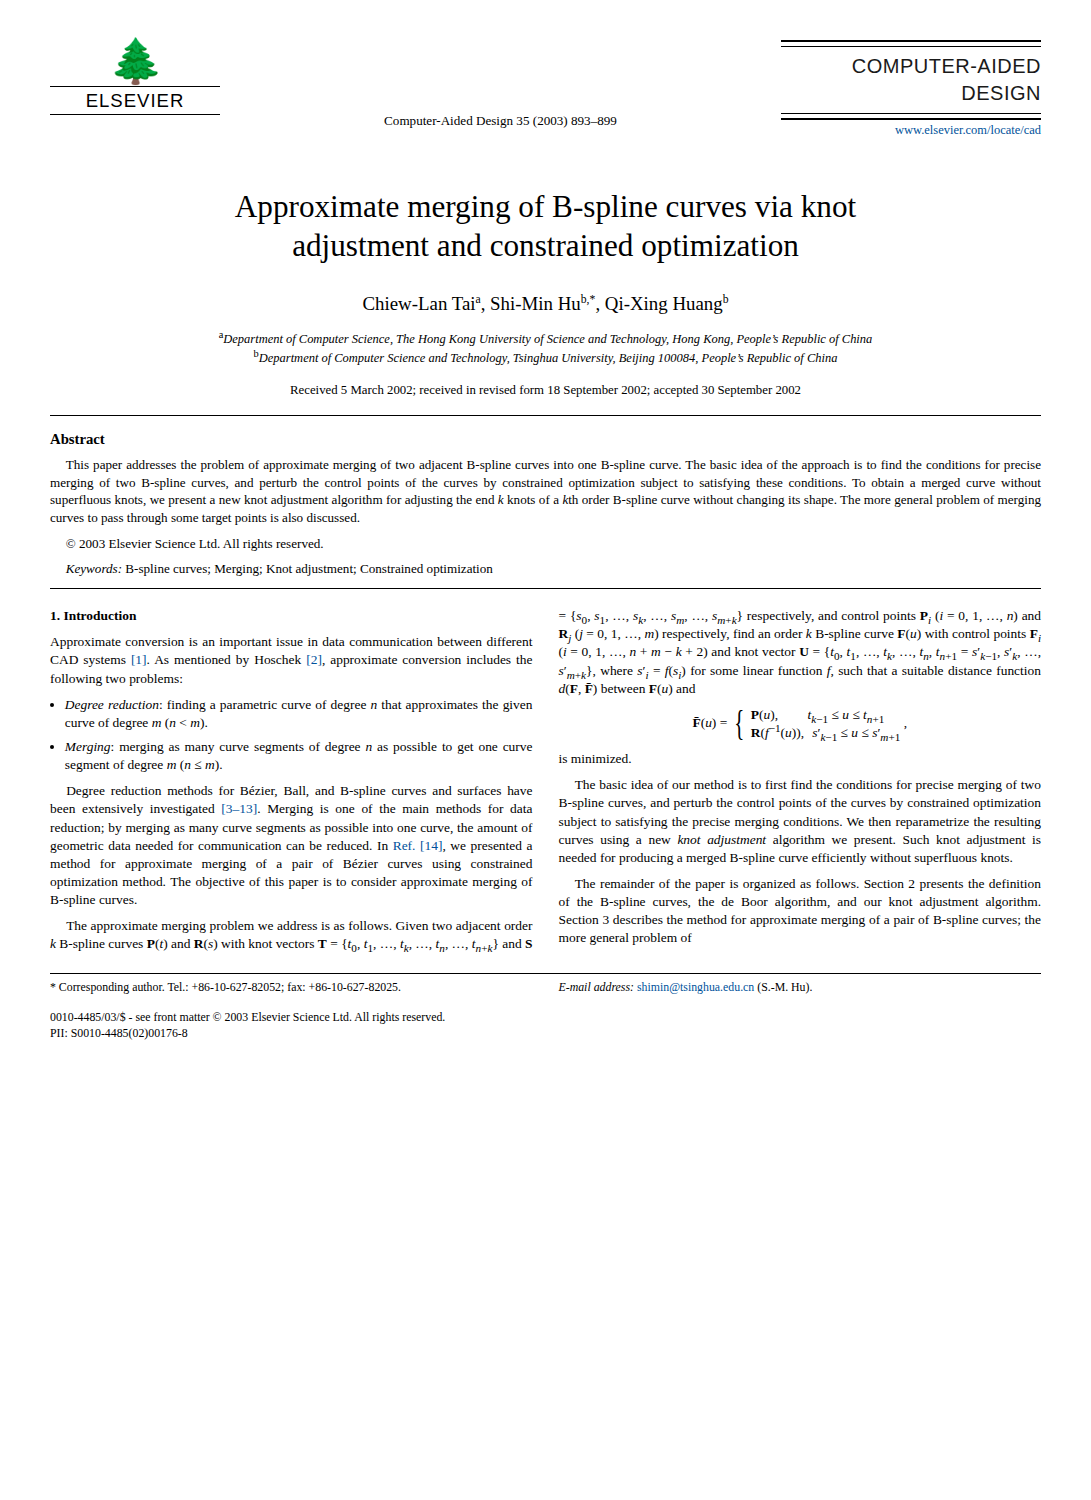🌲
ELSEVIER
Computer-Aided Design 35 (2003) 893–899
COMPUTER-AIDED
DESIGN
www.elsevier.com/locate/cad
Approximate merging of B-spline curves via knot
adjustment and constrained optimization
Chiew-Lan Taia, Shi-Min Hub,*, Qi-Xing Huangb
aDepartment of Computer Science, The Hong Kong University of Science and Technology, Hong Kong, People’s Republic of China
bDepartment of Computer Science and Technology, Tsinghua University, Beijing 100084, People’s Republic of China
Received 5 March 2002; received in revised form 18 September 2002; accepted 30 September 2002
Abstract
This paper addresses the problem of approximate merging of two adjacent B-spline curves into one B-spline curve. The basic idea of the approach is to find the conditions for precise merging of two B-spline curves, and perturb the control points of the curves by constrained optimization subject to satisfying these conditions. To obtain a merged curve without superfluous knots, we present a new knot adjustment algorithm for adjusting the end k knots of a kth order B-spline curve without changing its shape. The more general problem of merging curves to pass through some target points is also discussed.
© 2003 Elsevier Science Ltd. All rights reserved.
Keywords: B-spline curves; Merging; Knot adjustment; Constrained optimization
1. Introduction
Approximate conversion is an important issue in data communication between different CAD systems [1]. As mentioned by Hoschek [2], approximate conversion includes the following two problems:
Degree reduction: finding a parametric curve of degree n that approximates the given curve of degree m (n < m).
Merging: merging as many curve segments of degree n as possible to get one curve segment of degree m (n ≤ m).
Degree reduction methods for Bézier, Ball, and B-spline curves and surfaces have been extensively investigated [3–13]. Merging is one of the main methods for data reduction; by merging as many curve segments as possible into one curve, the amount of geometric data needed for communication can be reduced. In Ref. [14], we presented a method for approximate merging of a pair of Bézier curves using constrained optimization method. The objective of this paper is to consider approximate merging of B-spline curves.
The approximate merging problem we address is as follows. Given two adjacent order k B-spline curves P(t) and R(s) with knot vectors T = {t0, t1, …, tk, …, tn, …, tn+k} and S = {s0, s1, …, sk, …, sm, …, sm+k} respectively, and control points Pi (i = 0, 1, …, n) and Rj (j = 0, 1, …, m) respectively, find an order k B-spline curve F(u) with control points Fi (i = 0, 1, …, n + m − k + 2) and knot vector U = {t0, t1, …, tk, …, tn, tn+1 = s′k−1, s′k, …, s′m+k}, where s′i = f(si) for some linear function f, such that a suitable distance function d(F, F̄) between F(u) and
F̄(u) = {
P(u), tk−1 ≤ u ≤ tn+1
R(f−1(u)), s′k−1 ≤ u ≤ s′m+1
,
is minimized.
The basic idea of our method is to first find the conditions for precise merging of two B-spline curves, and perturb the control points of the curves by constrained optimization subject to satisfying the precise merging conditions. We then reparametrize the resulting curves using a new knot adjustment algorithm we present. Such knot adjustment is needed for producing a merged B-spline curve efficiently without superfluous knots.
The remainder of the paper is organized as follows. Section 2 presents the definition of the B-spline curves, the de Boor algorithm, and our knot adjustment algorithm. Section 3 describes the method for approximate merging of a pair of B-spline curves; the more general problem of
* Corresponding author. Tel.: +86-10-627-82052; fax: +86-10-627-82025.
E-mail address: shimin@tsinghua.edu.cn (S.-M. Hu).
0010-4485/03/$ - see front matter © 2003 Elsevier Science Ltd. All rights reserved.
PII: S0010-4485(02)00176-8